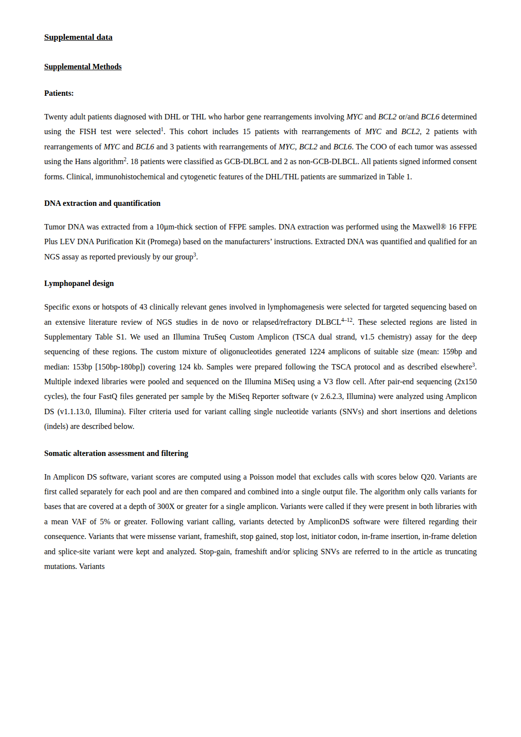Supplemental data
Supplemental Methods
Patients:
Twenty adult patients diagnosed with DHL or THL who harbor gene rearrangements involving MYC and BCL2 or/and BCL6 determined using the FISH test were selected1. This cohort includes 15 patients with rearrangements of MYC and BCL2, 2 patients with rearrangements of MYC and BCL6 and 3 patients with rearrangements of MYC, BCL2 and BCL6. The COO of each tumor was assessed using the Hans algorithm2. 18 patients were classified as GCB-DLBCL and 2 as non-GCB-DLBCL. All patients signed informed consent forms. Clinical, immunohistochemical and cytogenetic features of the DHL/THL patients are summarized in Table 1.
DNA extraction and quantification
Tumor DNA was extracted from a 10µm-thick section of FFPE samples. DNA extraction was performed using the Maxwell® 16 FFPE Plus LEV DNA Purification Kit (Promega) based on the manufacturers’ instructions. Extracted DNA was quantified and qualified for an NGS assay as reported previously by our group3.
Lymphopanel design
Specific exons or hotspots of 43 clinically relevant genes involved in lymphomagenesis were selected for targeted sequencing based on an extensive literature review of NGS studies in de novo or relapsed/refractory DLBCL4–12. These selected regions are listed in Supplementary Table S1. We used an Illumina TruSeq Custom Amplicon (TSCA dual strand, v1.5 chemistry) assay for the deep sequencing of these regions. The custom mixture of oligonucleotides generated 1224 amplicons of suitable size (mean: 159bp and median: 153bp [150bp-180bp]) covering 124 kb. Samples were prepared following the TSCA protocol and as described elsewhere3. Multiple indexed libraries were pooled and sequenced on the Illumina MiSeq using a V3 flow cell. After pair-end sequencing (2x150 cycles), the four FastQ files generated per sample by the MiSeq Reporter software (v 2.6.2.3, Illumina) were analyzed using Amplicon DS (v1.1.13.0, Illumina). Filter criteria used for variant calling single nucleotide variants (SNVs) and short insertions and deletions (indels) are described below.
Somatic alteration assessment and filtering
In Amplicon DS software, variant scores are computed using a Poisson model that excludes calls with scores below Q20. Variants are first called separately for each pool and are then compared and combined into a single output file. The algorithm only calls variants for bases that are covered at a depth of 300X or greater for a single amplicon. Variants were called if they were present in both libraries with a mean VAF of 5% or greater. Following variant calling, variants detected by AmpliconDS software were filtered regarding their consequence. Variants that were missense variant, frameshift, stop gained, stop lost, initiator codon, in-frame insertion, in-frame deletion and splice-site variant were kept and analyzed. Stop-gain, frameshift and/or splicing SNVs are referred to in the article as truncating mutations. Variants